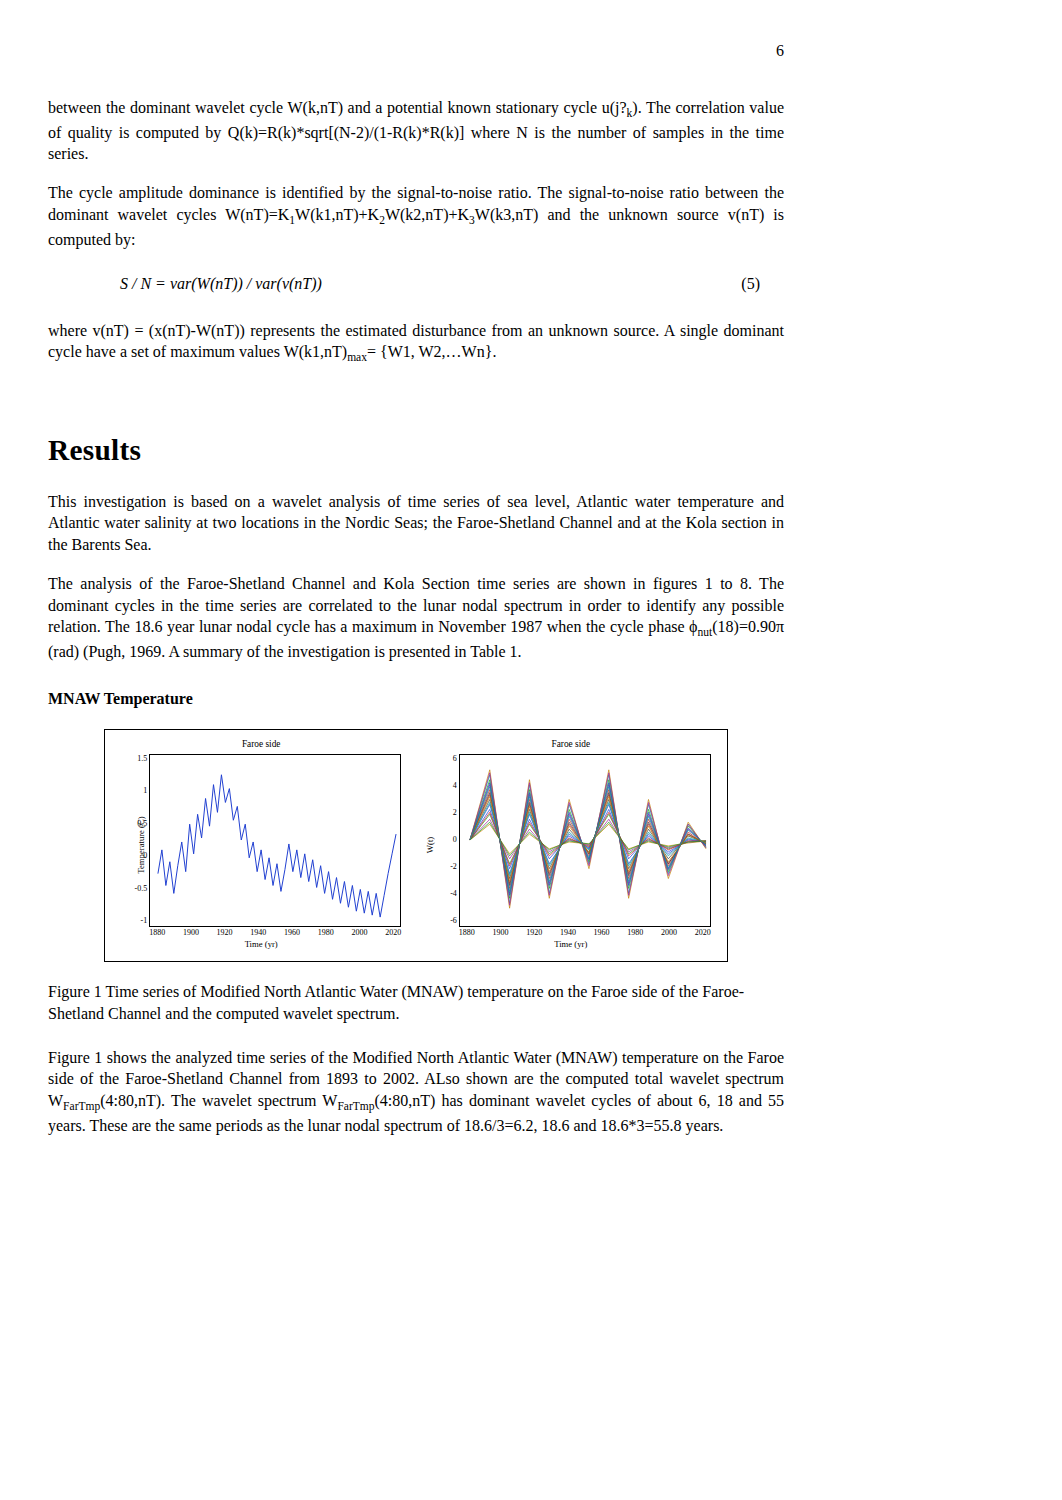6
between the dominant wavelet cycle W(k,nT) and a potential known stationary cycle u(j?k). The correlation value of quality is computed by Q(k)=R(k)*sqrt[(N-2)/(1-R(k)*R(k)] where N is the number of samples in the time series.
The cycle amplitude dominance is identified by the signal-to-noise ratio. The signal-to-noise ratio between the dominant wavelet cycles W(nT)=K1W(k1,nT)+K2W(k2,nT)+K3W(k3,nT) and the unknown source v(nT) is computed by:
S / N = var(W(nT)) / var(v(nT)) (5)
where v(nT) = (x(nT)-W(nT)) represents the estimated disturbance from an unknown source. A single dominant cycle have a set of maximum values W(k1,nT)max= {W1, W2,…Wn}.
Results
This investigation is based on a wavelet analysis of time series of sea level, Atlantic water temperature and Atlantic water salinity at two locations in the Nordic Seas; the Faroe-Shetland Channel and at the Kola section in the Barents Sea.
The analysis of the Faroe-Shetland Channel and Kola Section time series are shown in figures 1 to 8. The dominant cycles in the time series are correlated to the lunar nodal spectrum in order to identify any possible relation. The 18.6 year lunar nodal cycle has a maximum in November 1987 when the cycle phase ϕnut(18)=0.90π (rad) (Pugh, 1969. A summary of the investigation is presented in Table 1.
MNAW Temperature
Faroe side
Temperature (C)
1.510.50-0.5-1
18801900192019401960198020002020
Time (yr)
Faroe side
W(t)
6420-2-4-6
18801900192019401960198020002020
Time (yr)
Figure 1 Time series of Modified North Atlantic Water (MNAW) temperature on the Faroe side of the Faroe-Shetland Channel and the computed wavelet spectrum.
Figure 1 shows the analyzed time series of the Modified North Atlantic Water (MNAW) temperature on the Faroe side of the Faroe-Shetland Channel from 1893 to 2002. ALso shown are the computed total wavelet spectrum WFarTmp(4:80,nT). The wavelet spectrum WFarTmp(4:80,nT) has dominant wavelet cycles of about 6, 18 and 55 years. These are the same periods as the lunar nodal spectrum of 18.6/3=6.2, 18.6 and 18.6*3=55.8 years.